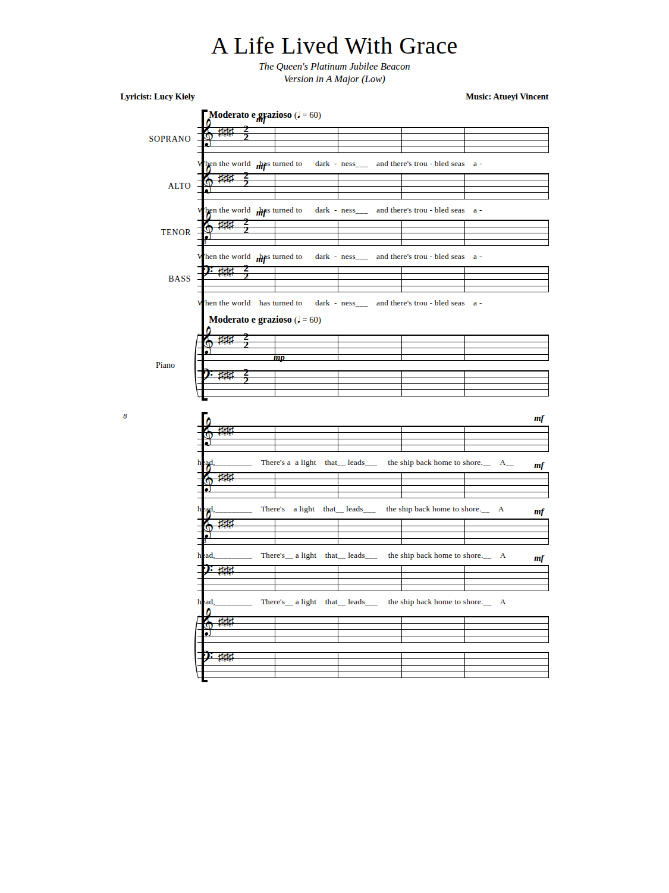A Life Lived With Grace
The Queen's Platinum Jubilee Beacon
Version in A Major (Low)
Lyricist: Lucy Kiely
Music: Atueyi Vincent
Moderato e grazioso (𝅘𝅥 = 60)
SOPRANO
𝄞 ♯♯♯ 2
2 mf
When the world has turned to dark - ness___ and there's trou - bled seas a -
ALTO
𝄞 ♯♯♯ 2
2 mf
When the world has turned to dark - ness___ and there's trou - bled seas a -
TENOR
𝄞8 ♯♯♯ 2
2 mf
When the world has turned to dark - ness___ and there's trou - bled seas a -
BASS
𝄢 ♯♯♯ 2
2 mf
When the world has turned to dark - ness___ and there's trou - bled seas a -
Moderato e grazioso (𝅘𝅥 = 60)
Piano
𝄞 ♯♯♯ 2
2 mp
𝄢 ♯♯♯ 2
2
8
𝄞 ♯♯♯ mf
head,_________ There's a a light that__ leads___ the ship back home to shore.__ A__
𝄞 ♯♯♯ mf
head,_________ There's a light that__ leads___ the ship back home to shore.__ A
𝄞8 ♯♯♯ mf
head,_________ There's__ a light that__ leads___ the ship back home to shore.__ A
𝄢 ♯♯♯ mf
head,_________ There's__ a light that__ leads___ the ship back home to shore.__ A
𝄞 ♯♯♯
𝄢 ♯♯♯
Choral score for SATB choir with piano accompaniment. Page 1 of the work “A Life Lived With Grace,” subtitled “The Queen's Platinum Jubilee Beacon,” version in A major (low). Tempo marking: Moderato e grazioso, half note equals 60. Time signature: cut time (2/2). Key signature: three sharps. Opening dynamic for all voices: mezzo-forte; piano enters mezzo-piano.